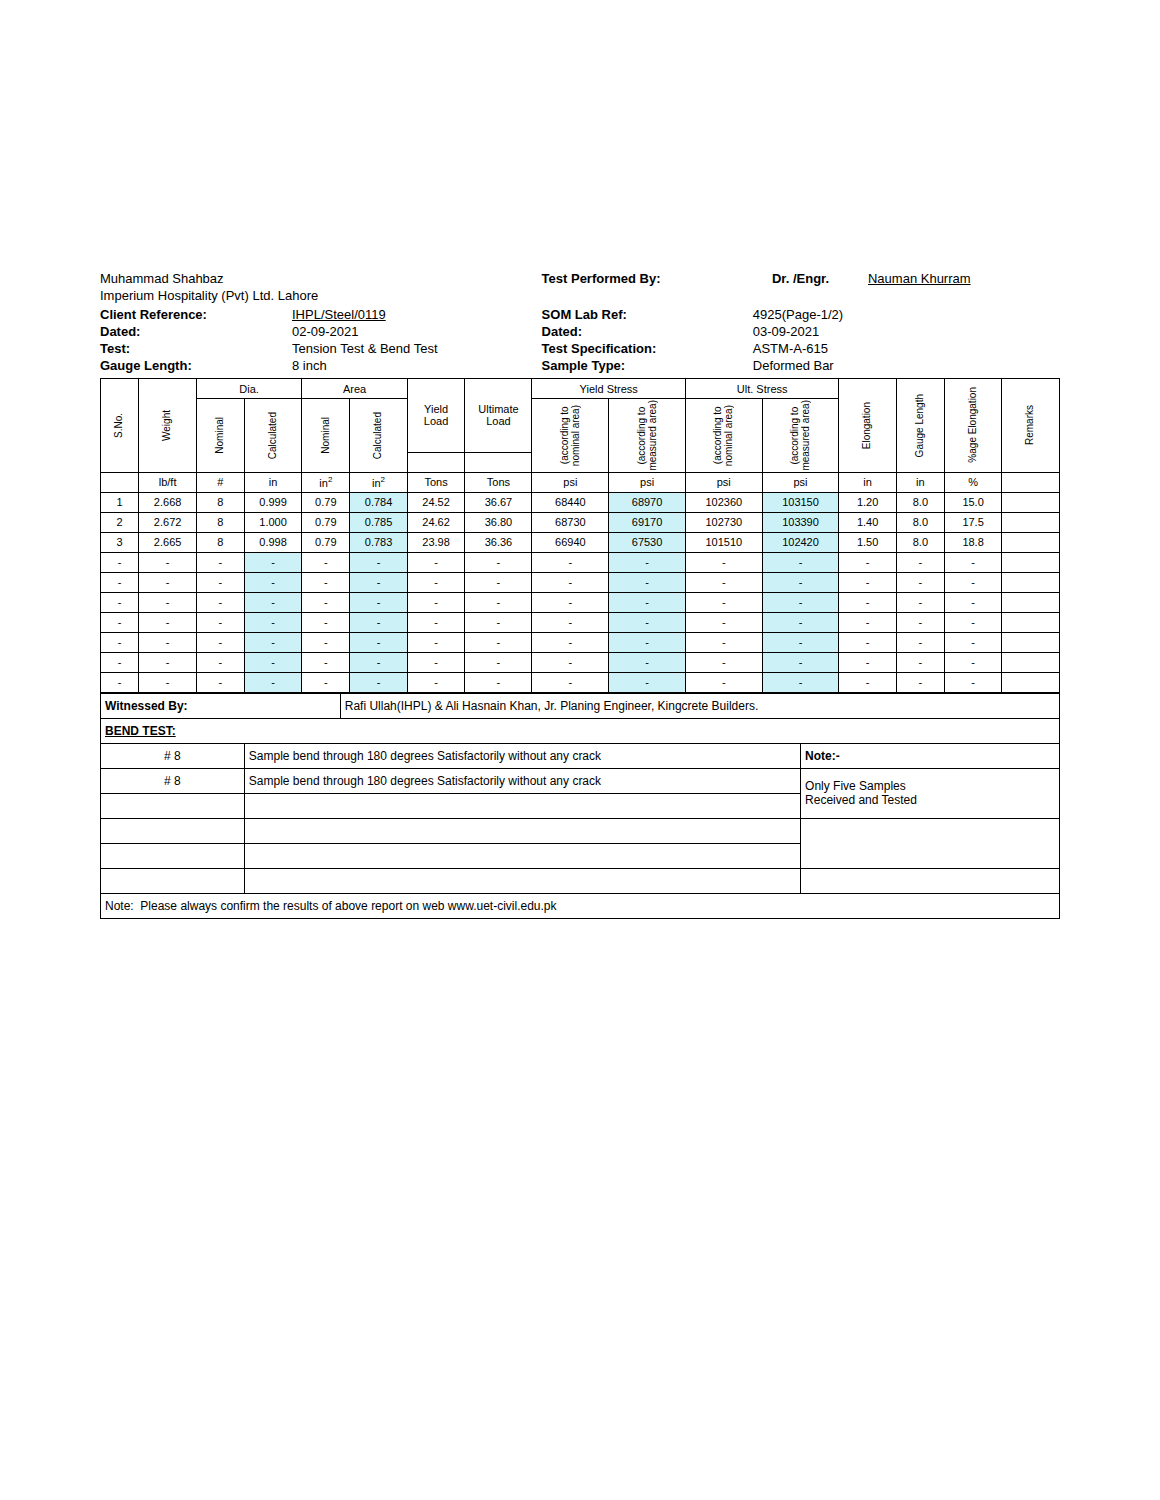| Muhammad Shahbaz | Test Performed By: | Dr. /Engr. | Nauman Khurram |
| Imperium Hospitality (Pvt) Ltd. Lahore | | | |
| Client Reference: | IHPL/Steel/0119 | SOM Lab Ref: | 4925(Page-1/2) |
| Dated: | 02-09-2021 | Dated: | 03-09-2021 |
| Test: | Tension Test & Bend Test | Test Specification: | ASTM-A-615 |
| Gauge Length: | 8 inch | Sample Type: | Deformed Bar |
| S.No. | Weight | Dia. | Area | Yield Load | Ultimate Load | Yield Stress | Ult. Stress | Elongation | Gauge Length | %age Elongation | Remarks |
| Nominal | Calculated | Nominal | Calculated | (according to nominal area) | (according to measured area) | (according to nominal area) | (according to measured area) |
| | lb/ft | # | in | in 2 | in 2 | Tons | Tons | psi | psi | psi | psi | in | in | % | |
| 1 | 2.668 | 8 | 0.999 | 0.79 | 0.784 | 24.52 | 36.67 | 68440 | 68970 | 102360 | 103150 | 1.20 | 8.0 | 15.0 | |
| 2 | 2.672 | 8 | 1.000 | 0.79 | 0.785 | 24.62 | 36.80 | 68730 | 69170 | 102730 | 103390 | 1.40 | 8.0 | 17.5 | |
| 3 | 2.665 | 8 | 0.998 | 0.79 | 0.783 | 23.98 | 36.36 | 66940 | 67530 | 101510 | 102420 | 1.50 | 8.0 | 18.8 | |
| - | - | - | - | - | - | - | - | - | - | - | - | - | - | - | |
| - | - | - | - | - | - | - | - | - | - | - | - | - | - | - | |
| - | - | - | - | - | - | - | - | - | - | - | - | - | - | - | |
| - | - | - | - | - | - | - | - | - | - | - | - | - | - | - | |
| - | - | - | - | - | - | - | - | - | - | - | - | - | - | - | |
| - | - | - | - | - | - | - | - | - | - | - | - | - | - | - | |
| - | - | - | - | - | - | - | - | - | - | - | - | - | - | - | |
| Witnessed By: | Rafi Ullah(IHPL) & Ali Hasnain Khan, Jr. Planing Engineer, Kingcrete Builders. |
| BEND TEST: |
| # 8 | Sample bend through 180 degrees Satisfactorily without any crack | Note:- |
| # 8 | Sample bend through 180 degrees Satisfactorily without any crack | Only Five Samples Received and Tested |
| Note: Please always confirm the results of above report on web www.uet-civil.edu.pk |